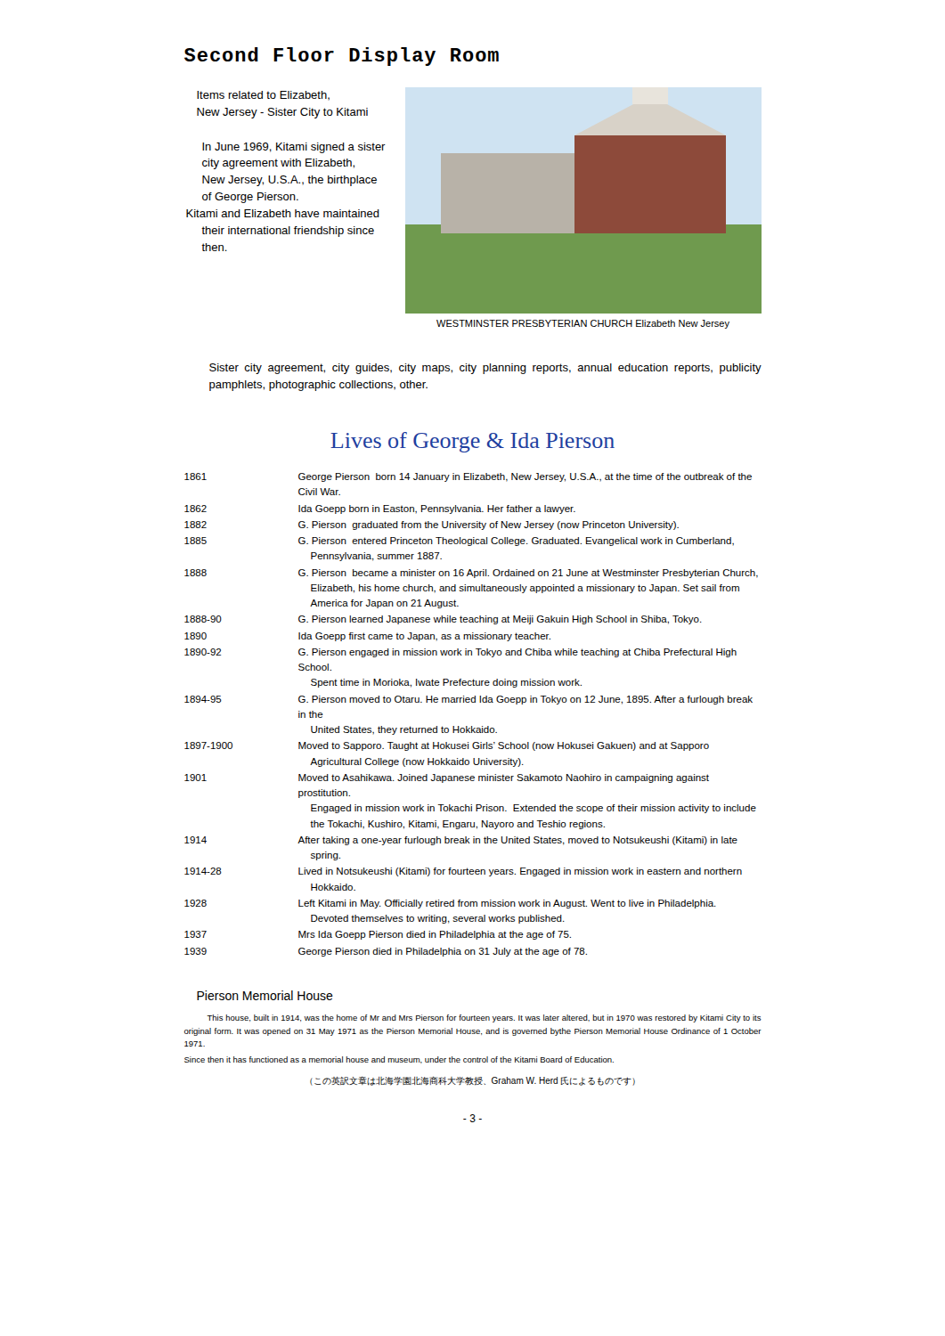Second Floor Display Room
WESTMINSTER PRESBYTERIAN CHURCH Elizabeth New Jersey
Items related to Elizabeth,
New Jersey - Sister City to Kitami
In June 1969, Kitami signed a sister
city agreement with Elizabeth,
New Jersey, U.S.A., the birthplace
of George Pierson.
Kitami and Elizabeth have maintained
their international friendship since then.
Sister city agreement, city guides, city maps, city planning reports, annual education reports, publicity pamphlets, photographic collections, other.
Lives of George & Ida Pierson
| 1861 | George Pierson born 14 January in Elizabeth, New Jersey, U.S.A., at the time of the outbreak of the Civil War. |
| 1862 | Ida Goepp born in Easton, Pennsylvania. Her father a lawyer. |
| 1882 | G. Pierson graduated from the University of New Jersey (now Princeton University). |
| 1885 | G. Pierson entered Princeton Theological College. Graduated. Evangelical work in Cumberland, Pennsylvania, summer 1887. |
| 1888 | G. Pierson became a minister on 16 April. Ordained on 21 June at Westminster Presbyterian Church, Elizabeth, his home church, and simultaneously appointed a missionary to Japan. Set sail from America for Japan on 21 August. |
| 1888-90 | G. Pierson learned Japanese while teaching at Meiji Gakuin High School in Shiba, Tokyo. |
| 1890 | Ida Goepp first came to Japan, as a missionary teacher. |
| 1890-92 | G. Pierson engaged in mission work in Tokyo and Chiba while teaching at Chiba Prefectural High School. Spent time in Morioka, Iwate Prefecture doing mission work. |
| 1894-95 | G. Pierson moved to Otaru. He married Ida Goepp in Tokyo on 12 June, 1895. After a furlough break in the United States, they returned to Hokkaido. |
| 1897-1900 | Moved to Sapporo. Taught at Hokusei Girls’ School (now Hokusei Gakuen) and at Sapporo Agricultural College (now Hokkaido University). |
| 1901 | Moved to Asahikawa. Joined Japanese minister Sakamoto Naohiro in campaigning against prostitution. Engaged in mission work in Tokachi Prison. Extended the scope of their mission activity to include the Tokachi, Kushiro, Kitami, Engaru, Nayoro and Teshio regions. |
| 1914 | After taking a one-year furlough break in the United States, moved to Notsukeushi (Kitami) in late spring. |
| 1914-28 | Lived in Notsukeushi (Kitami) for fourteen years. Engaged in mission work in eastern and northern Hokkaido. |
| 1928 | Left Kitami in May. Officially retired from mission work in August. Went to live in Philadelphia. Devoted themselves to writing, several works published. |
| 1937 | Mrs Ida Goepp Pierson died in Philadelphia at the age of 75. |
| 1939 | George Pierson died in Philadelphia on 31 July at the age of 78. |
Pierson Memorial House
This house, built in 1914, was the home of Mr and Mrs Pierson for fourteen years. It was later altered, but in 1970 was restored by Kitami City to its original form. It was opened on 31 May 1971 as the Pierson Memorial House, and is governed bythe Pierson Memorial House Ordinance of 1 October 1971.
Since then it has functioned as a memorial house and museum, under the control of the Kitami Board of Education.
（この英訳文章は北海学園北海商科大学教授、Graham W. Herd 氏によるものです）
- 3 -